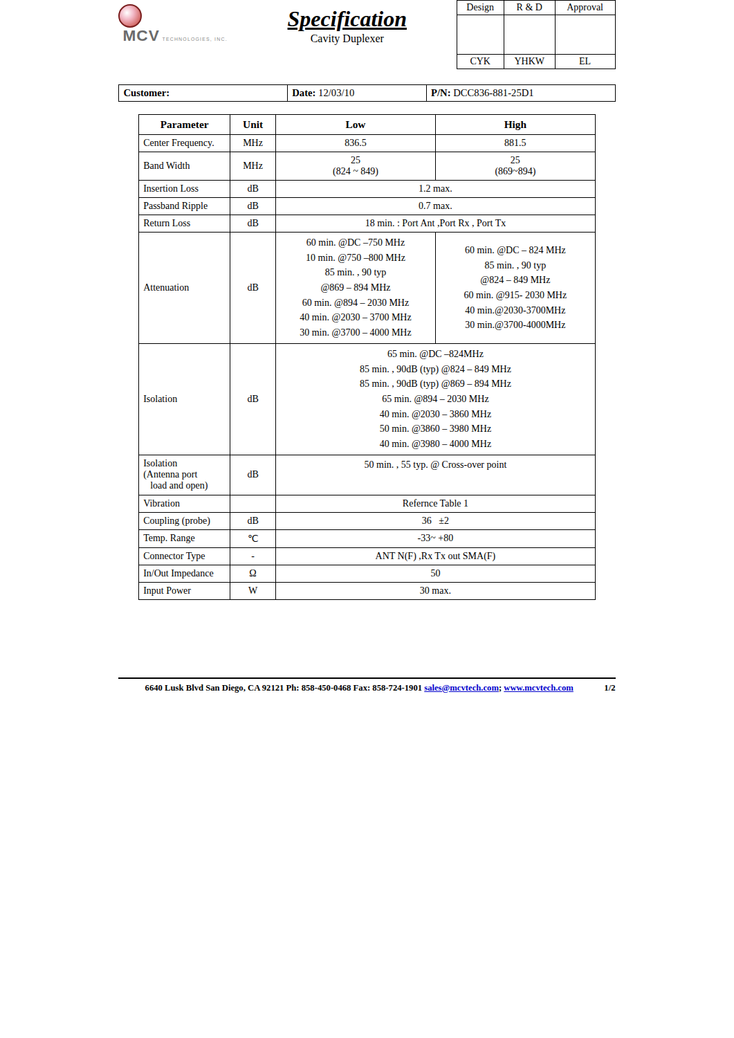MCV TECHNOLOGIES, INC.
Specification
Cavity Duplexer
| Design | R & D | Approval |
| --- | --- | --- |
| CYK | YHKW | EL |
| Customer: | Date: 12/03/10 | P/N: DCC836-881-25D1 |
| Parameter | Unit | Low | High |
| --- | --- | --- | --- |
| Center Frequency. | MHz | 836.5 | 881.5 |
| Band Width | MHz | 25 (824 ~ 849) | 25 (869~894) |
| Insertion Loss | dB | 1.2 max. |
| Passband Ripple | dB | 0.7 max. |
| Return Loss | dB | 18 min. : Port Ant ,Port Rx , Port Tx |
| Attenuation | dB | 60 min. @DC –750 MHz 10 min. @750 –800 MHz 85 min. , 90 typ @869 – 894 MHz 60 min. @894 – 2030 MHz 40 min. @2030 – 3700 MHz 30 min. @3700 – 4000 MHz | 60 min. @DC – 824 MHz 85 min. , 90 typ @824 – 849 MHz 60 min. @915- 2030 MHz 40 min.@2030-3700MHz 30 min.@3700-4000MHz |
| Isolation | dB | 65 min. @DC –824MHz 85 min. , 90dB (typ) @824 – 849 MHz 85 min. , 90dB (typ) @869 – 894 MHz 65 min. @894 – 2030 MHz 40 min. @2030 – 3860 MHz 50 min. @3860 – 3980 MHz 40 min. @3980 – 4000 MHz |
| Isolation (Antenna port load and open) | dB | 50 min. , 55 typ. @ Cross-over point |
| Vibration | | Refernce Table 1 |
| Coupling (probe) | dB | 36 ±2 |
| Temp. Range | ℃ | -33~ +80 |
| Connector Type | - | ANT N(F) ,Rx Tx out SMA(F) |
| In/Out Impedance | Ω | 50 |
| Input Power | W | 30 max. |
6640 Lusk Blvd San Diego, CA 92121 Ph: 858-450-0468 Fax: 858-724-1901 sales@mcvtech.com; www.mcvtech.com 1/2